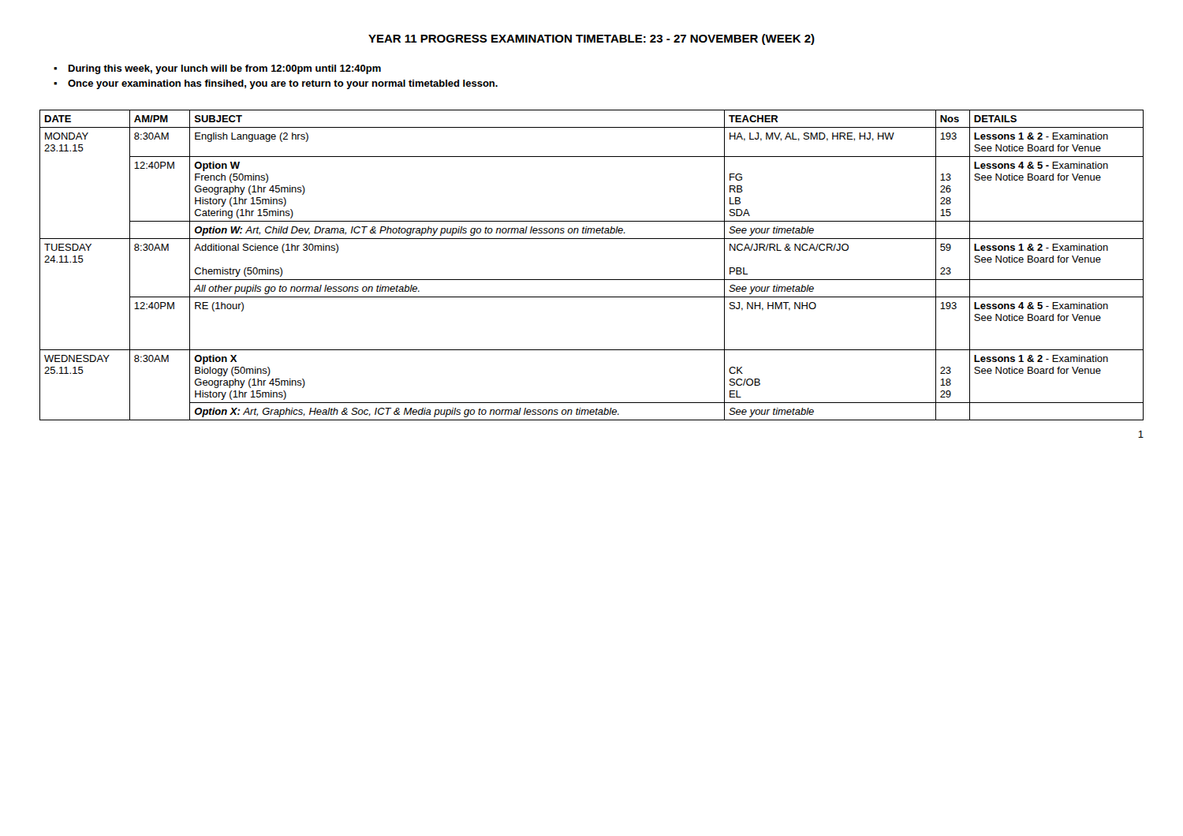YEAR 11 PROGRESS EXAMINATION TIMETABLE: 23 - 27 NOVEMBER (WEEK 2)
During this week, your lunch will be from 12:00pm until 12:40pm
Once your examination has finsihed, you are to return to your normal timetabled lesson.
| DATE | AM/PM | SUBJECT | TEACHER | Nos | DETAILS |
| --- | --- | --- | --- | --- | --- |
| MONDAY 23.11.15 | 8:30AM | English Language (2 hrs) | HA, LJ, MV, AL, SMD, HRE, HJ, HW | 193 | Lessons 1 & 2 - Examination See Notice Board for Venue |
| 12:40PM | Option W French (50mins) Geography (1hr 45mins) History (1hr 15mins) Catering (1hr 15mins) | FG RB LB SDA | 13 26 28 15 | Lessons 4 & 5 - Examination See Notice Board for Venue |
| | Option W: Art, Child Dev, Drama, ICT & Photography pupils go to normal lessons on timetable. | See your timetable | | |
| TUESDAY 24.11.15 | 8:30AM | Additional Science (1hr 30mins) Chemistry (50mins) | NCA/JR/RL & NCA/CR/JO PBL | 59 23 | Lessons 1 & 2 - Examination See Notice Board for Venue |
| All other pupils go to normal lessons on timetable. | See your timetable | | |
| 12:40PM | RE (1hour) | SJ, NH, HMT, NHO | 193 | Lessons 4 & 5 - Examination See Notice Board for Venue |
| WEDNESDAY 25.11.15 | 8:30AM | Option X Biology (50mins) Geography (1hr 45mins) History (1hr 15mins) | CK SC/OB EL | 23 18 29 | Lessons 1 & 2 - Examination See Notice Board for Venue |
| Option X: Art, Graphics, Health & Soc, ICT & Media pupils go to normal lessons on timetable. | See your timetable | | |
1